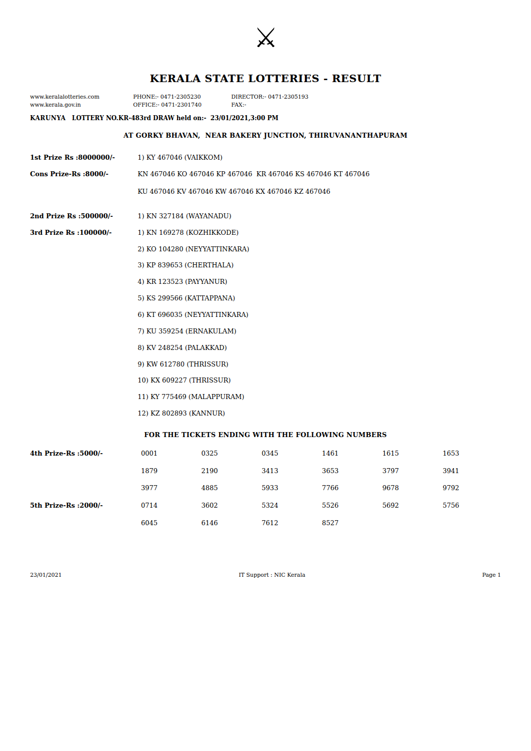KERALA STATE LOTTERIES - RESULT
| www.keralalotteries.com | PHONE:- 0471-2305230 | DIRECTOR:- 0471-2305193 |
| www.kerala.gov.in | OFFICE:- 0471-2301740 | FAX:- |
KARUNYA LOTTERY NO.KR-483rd DRAW held on:- 23/01/2021,3:00 PM
AT GORKY BHAVAN, NEAR BAKERY JUNCTION, THIRUVANANTHAPURAM
| 1st Prize Rs :8000000/- | 1) KY 467046 (VAIKKOM) |
| Cons Prize-Rs :8000/- | KN 467046 KO 467046 KP 467046 KR 467046 KS 467046 KT 467046 KU 467046 KV 467046 KW 467046 KX 467046 KZ 467046 |
| 2nd Prize Rs :500000/- | 1) KN 327184 (WAYANADU) |
| 3rd Prize Rs :100000/- | 1) KN 169278 (KOZHIKKODE) 2) KO 104280 (NEYYATTINKARA) 3) KP 839653 (CHERTHALA) 4) KR 123523 (PAYYANUR) 5) KS 299566 (KATTAPPANA) 6) KT 696035 (NEYYATTINKARA) 7) KU 359254 (ERNAKULAM) 8) KV 248254 (PALAKKAD) 9) KW 612780 (THRISSUR) 10) KX 609227 (THRISSUR) 11) KY 775469 (MALAPPURAM) 12) KZ 802893 (KANNUR) |
FOR THE TICKETS ENDING WITH THE FOLLOWING NUMBERS
| 4th Prize-Rs :5000/- | 0001 | 0325 | 0345 | 1461 | 1615 | 1653 |
| | 1879 | 2190 | 3413 | 3653 | 3797 | 3941 |
| | 3977 | 4885 | 5933 | 7766 | 9678 | 9792 |
| 5th Prize-Rs :2000/- | 0714 | 3602 | 5324 | 5526 | 5692 | 5756 |
| | 6045 | 6146 | 7612 | 8527 | | |
23/01/2021 IT Support : NIC Kerala Page 1